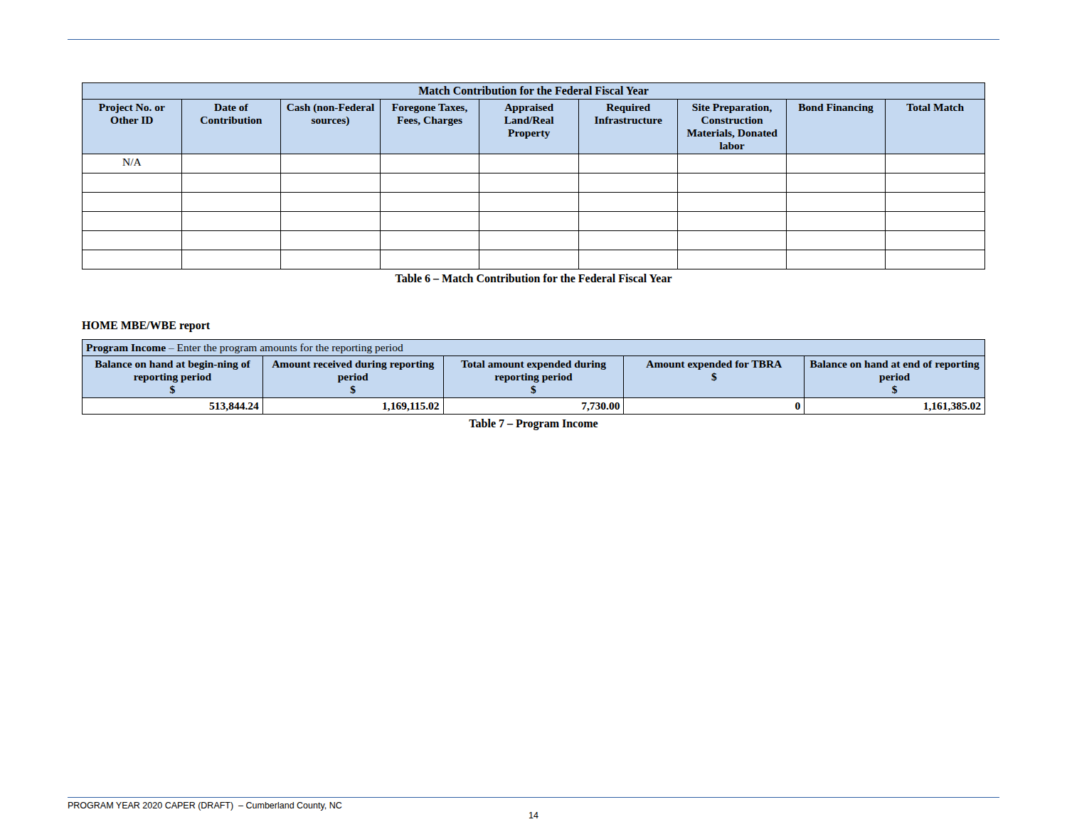| Match Contribution for the Federal Fiscal Year |
| --- |
| Project No. or Other ID | Date of Contribution | Cash (non-Federal sources) | Foregone Taxes, Fees, Charges | Appraised Land/Real Property | Required Infrastructure | Site Preparation, Construction Materials, Donated labor | Bond Financing | Total Match |
| N/A | | | | | | | | |
Table 6 – Match Contribution for the Federal Fiscal Year
HOME MBE/WBE report
| Program Income – Enter the program amounts for the reporting period |
| Balance on hand at begin-ning of reporting period $ | Amount received during reporting period $ | Total amount expended during reporting period $ | Amount expended for TBRA $ | Balance on hand at end of reporting period $ |
| 513,844.24 | 1,169,115.02 | 7,730.00 | 0 | 1,161,385.02 |
Table 7 – Program Income
PROGRAM YEAR 2020 CAPER (DRAFT) – Cumberland County, NC
14